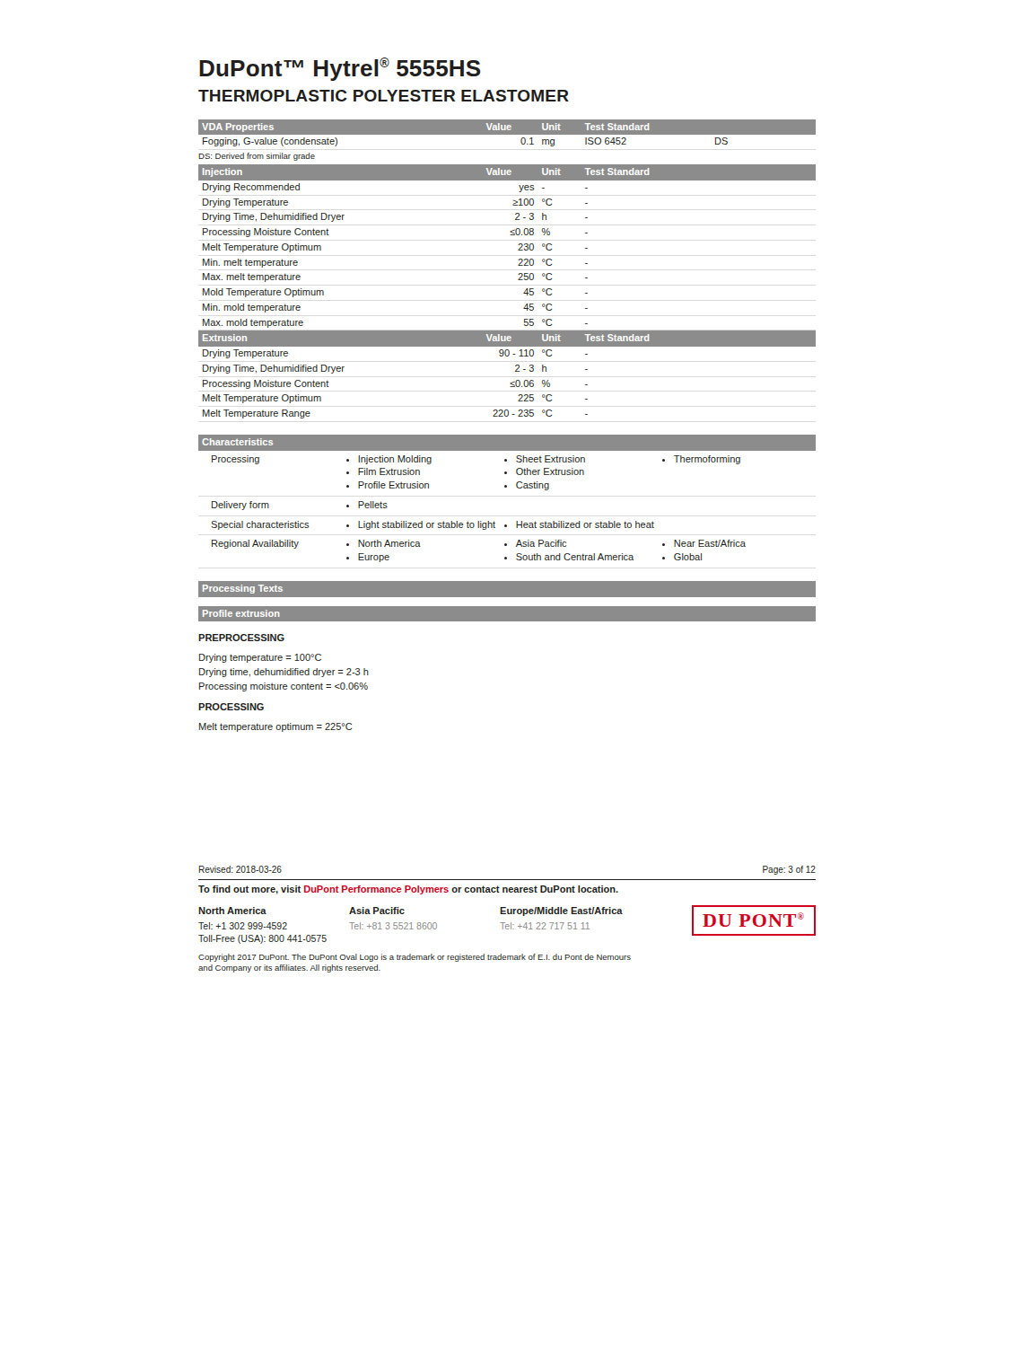DuPont™ Hytrel® 5555HS
THERMOPLASTIC POLYESTER ELASTOMER
| VDA Properties | Value | Unit | Test Standard | |
| --- | --- | --- | --- | --- |
| Fogging, G-value (condensate) | 0.1 | mg | ISO 6452 | DS |
DS: Derived from similar grade
| Injection | Value | Unit | Test Standard | |
| --- | --- | --- | --- | --- |
| Drying Recommended | yes | - | - | |
| Drying Temperature | ≥100 | °C | - | |
| Drying Time, Dehumidified Dryer | 2 - 3 | h | - | |
| Processing Moisture Content | ≤0.08 | % | - | |
| Melt Temperature Optimum | 230 | °C | - | |
| Min. melt temperature | 220 | °C | - | |
| Max. melt temperature | 250 | °C | - | |
| Mold Temperature Optimum | 45 | °C | - | |
| Min. mold temperature | 45 | °C | - | |
| Max. mold temperature | 55 | °C | - | |
| Extrusion | Value | Unit | Test Standard | |
| Drying Temperature | 90 - 110 | °C | - | |
| Drying Time, Dehumidified Dryer | 2 - 3 | h | - | |
| Processing Moisture Content | ≤0.06 | % | - | |
| Melt Temperature Optimum | 225 | °C | - | |
| Melt Temperature Range | 220 - 235 | °C | - | |
Characteristics
| Processing | Injection Molding Film Extrusion Profile Extrusion | Sheet Extrusion Other Extrusion Casting | Thermoforming |
| Delivery form | Pellets | | |
| Special characteristics | Light stabilized or stable to light | Heat stabilized or stable to heat | |
| Regional Availability | North America Europe | Asia Pacific South and Central America | Near East/Africa Global |
Processing Texts
Profile extrusion
PREPROCESSING
Drying temperature = 100°C
Drying time, dehumidified dryer = 2-3 h
Processing moisture content = <0.06%
PROCESSING
Melt temperature optimum = 225°C
Revised: 2018-03-26
Page: 3 of 12
To find out more, visit DuPont Performance Polymers or contact nearest DuPont location.
North America
Tel: +1 302 999-4592
Toll-Free (USA): 800 441-0575
Asia Pacific
Tel: +81 3 5521 8600
Europe/Middle East/Africa
Tel: +41 22 717 51 11
DU PONT®
Copyright 2017 DuPont. The DuPont Oval Logo is a trademark or registered trademark of E.I. du Pont de Nemours and Company or its affiliates. All rights reserved.